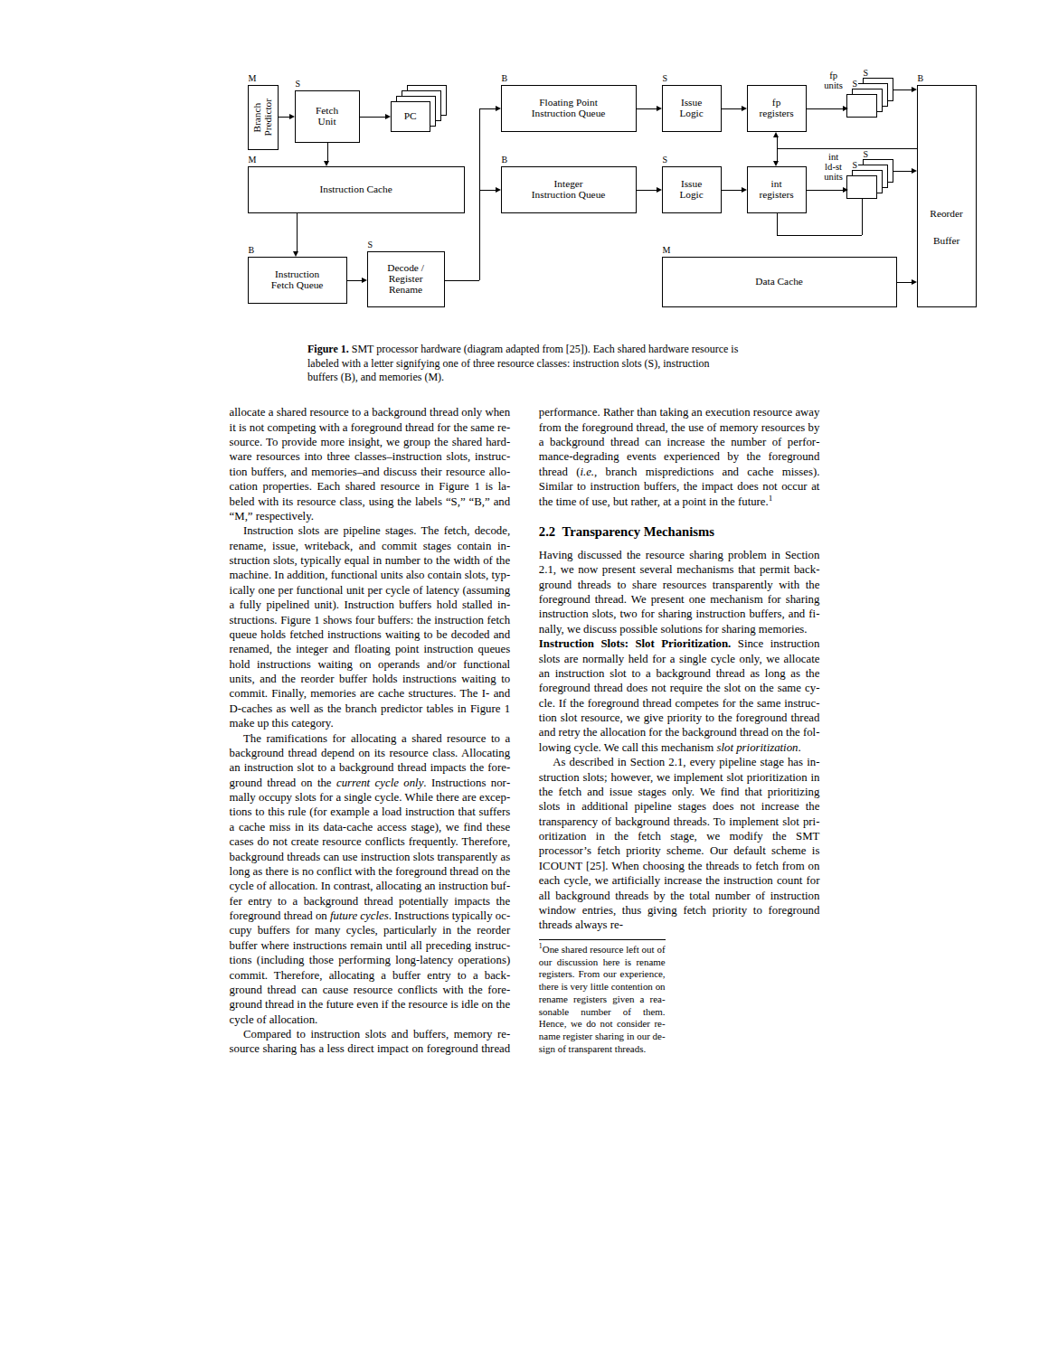Branch
Predictor
M
Fetch
Unit
S
PC
Instruction Cache
M
Instruction
Fetch Queue
B
Decode /
Register
Rename
S
Floating Point
Instruction Queue
B
Integer
Instruction Queue
B
Issue
Logic
S
Issue
Logic
S
fp
registers
int
registers
fp
units
S
S
int
ld-st
units
S
S
Reorder Buffer
B
Data Cache
M
Figure 1. SMT processor hardware (diagram adapted from [25]). Each shared hardware resource is labeled with a letter signifying one of three resource classes: instruction slots (S), instruction buffers (B), and memories (M).
allocate a shared resource to a background thread only when it is not competing with a foreground thread for the same resource. To provide more insight, we group the shared hardware resources into three classes–instruction slots, instruction buffers, and memories–and discuss their resource allocation properties. Each shared resource in Figure 1 is labeled with its resource class, using the labels “S,” “B,” and “M,” respectively.
Instruction slots are pipeline stages. The fetch, decode, rename, issue, writeback, and commit stages contain instruction slots, typically equal in number to the width of the machine. In addition, functional units also contain slots, typically one per functional unit per cycle of latency (assuming a fully pipelined unit). Instruction buffers hold stalled instructions. Figure 1 shows four buffers: the instruction fetch queue holds fetched instructions waiting to be decoded and renamed, the integer and floating point instruction queues hold instructions waiting on operands and/or functional units, and the reorder buffer holds instructions waiting to commit. Finally, memories are cache structures. The I- and D-caches as well as the branch predictor tables in Figure 1 make up this category.
The ramifications for allocating a shared resource to a background thread depend on its resource class. Allocating an instruction slot to a background thread impacts the foreground thread on the current cycle only. Instructions normally occupy slots for a single cycle. While there are exceptions to this rule (for example a load instruction that suffers a cache miss in its data-cache access stage), we find these cases do not create resource conflicts frequently. Therefore, background threads can use instruction slots transparently as long as there is no conflict with the foreground thread on the cycle of allocation. In contrast, allocating an instruction buffer entry to a background thread potentially impacts the foreground thread on future cycles. Instructions typically occupy buffers for many cycles, particularly in the reorder buffer where instructions remain until all preceding instructions (including those performing long-latency operations) commit. Therefore, allocating a buffer entry to a background thread can cause resource conflicts with the foreground thread in the future even if the resource is idle on the cycle of allocation.
Compared to instruction slots and buffers, memory resource sharing has a less direct impact on foreground thread performance. Rather than taking an execution resource away from the foreground thread, the use of memory resources by a background thread can increase the number of performance-degrading events experienced by the foreground thread (i.e., branch mispredictions and cache misses). Similar to instruction buffers, the impact does not occur at the time of use, but rather, at a point in the future.1
2.2 Transparency Mechanisms
Having discussed the resource sharing problem in Section 2.1, we now present several mechanisms that permit background threads to share resources transparently with the foreground thread. We present one mechanism for sharing instruction slots, two for sharing instruction buffers, and finally, we discuss possible solutions for sharing memories.
Instruction Slots: Slot Prioritization. Since instruction slots are normally held for a single cycle only, we allocate an instruction slot to a background thread as long as the foreground thread does not require the slot on the same cycle. If the foreground thread competes for the same instruction slot resource, we give priority to the foreground thread and retry the allocation for the background thread on the following cycle. We call this mechanism slot prioritization.
As described in Section 2.1, every pipeline stage has instruction slots; however, we implement slot prioritization in the fetch and issue stages only. We find that prioritizing slots in additional pipeline stages does not increase the transparency of background threads. To implement slot prioritization in the fetch stage, we modify the SMT processor’s fetch priority scheme. Our default scheme is ICOUNT [25]. When choosing the threads to fetch from on each cycle, we artificially increase the instruction count for all background threads by the total number of instruction window entries, thus giving fetch priority to foreground threads always re-
1One shared resource left out of our discussion here is rename registers. From our experience, there is very little contention on rename registers given a reasonable number of them. Hence, we do not consider rename register sharing in our design of transparent threads.